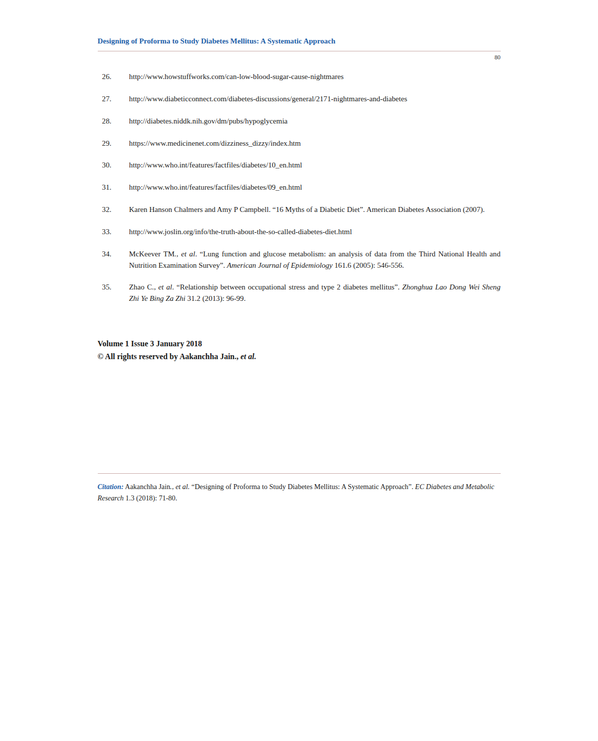Designing of Proforma to Study Diabetes Mellitus: A Systematic Approach
80
http://www.howstuffworks.com/can-low-blood-sugar-cause-nightmares
http://www.diabeticconnect.com/diabetes-discussions/general/2171-nightmares-and-diabetes
http://diabetes.niddk.nih.gov/dm/pubs/hypoglycemia
https://www.medicinenet.com/dizziness_dizzy/index.htm
http://www.who.int/features/factfiles/diabetes/10_en.html
http://www.who.int/features/factfiles/diabetes/09_en.html
Karen Hanson Chalmers and Amy P Campbell. “16 Myths of a Diabetic Diet”. American Diabetes Association (2007).
http://www.joslin.org/info/the-truth-about-the-so-called-diabetes-diet.html
McKeever TM., et al. “Lung function and glucose metabolism: an analysis of data from the Third National Health and Nutrition Examination Survey”. American Journal of Epidemiology 161.6 (2005): 546-556.
Zhao C., et al. “Relationship between occupational stress and type 2 diabetes mellitus”. Zhonghua Lao Dong Wei Sheng Zhi Ye Bing Za Zhi 31.2 (2013): 96-99.
Volume 1 Issue 3 January 2018
© All rights reserved by Aakanchha Jain., et al.
Citation: Aakanchha Jain., et al. “Designing of Proforma to Study Diabetes Mellitus: A Systematic Approach”. EC Diabetes and Metabolic Research 1.3 (2018): 71-80.